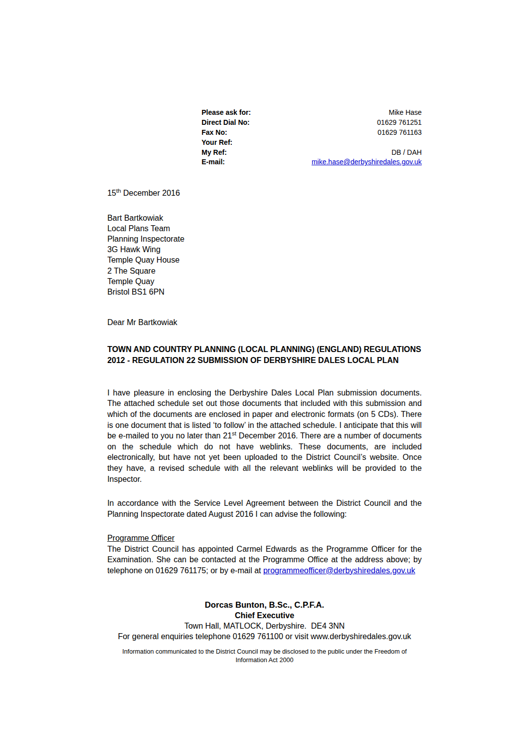| Please ask for: | Mike Hase |
| Direct Dial No: | 01629 761251 |
| Fax No: | 01629 761163 |
| Your Ref: | |
| My Ref: | DB / DAH |
| E-mail: | mike.hase@derbyshiredales.gov.uk |
15th December 2016
Bart Bartkowiak
Local Plans Team
Planning Inspectorate
3G Hawk Wing
Temple Quay House
2 The Square
Temple Quay
Bristol BS1 6PN
Dear Mr Bartkowiak
TOWN AND COUNTRY PLANNING (LOCAL PLANNING) (ENGLAND) REGULATIONS 2012 - REGULATION 22 SUBMISSION OF DERBYSHIRE DALES LOCAL PLAN
I have pleasure in enclosing the Derbyshire Dales Local Plan submission documents. The attached schedule set out those documents that included with this submission and which of the documents are enclosed in paper and electronic formats (on 5 CDs). There is one document that is listed ‘to follow’ in the attached schedule. I anticipate that this will be e-mailed to you no later than 21st December 2016. There are a number of documents on the schedule which do not have weblinks. These documents, are included electronically, but have not yet been uploaded to the District Council’s website. Once they have, a revised schedule with all the relevant weblinks will be provided to the Inspector.
In accordance with the Service Level Agreement between the District Council and the Planning Inspectorate dated August 2016 I can advise the following:
Programme Officer
The District Council has appointed Carmel Edwards as the Programme Officer for the Examination. She can be contacted at the Programme Office at the address above; by telephone on 01629 761175; or by e-mail at programmeofficer@derbyshiredales.gov.uk
Dorcas Bunton, B.Sc., C.P.F.A.
Chief Executive
Town Hall, MATLOCK, Derbyshire. DE4 3NN
For general enquiries telephone 01629 761100 or visit www.derbyshiredales.gov.uk
Information communicated to the District Council may be disclosed to the public under the Freedom of Information Act 2000